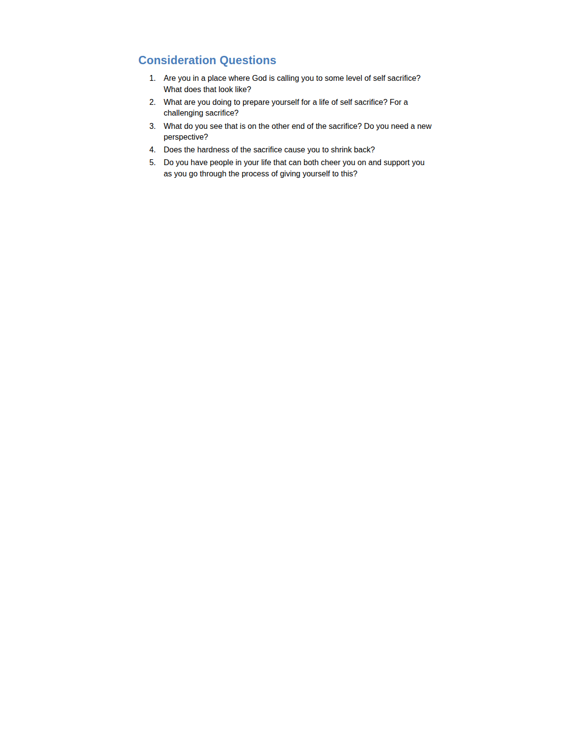Consideration Questions
Are you in a place where God is calling you to some level of self sacrifice? What does that look like?
What are you doing to prepare yourself for a life of self sacrifice? For a challenging sacrifice?
What do you see that is on the other end of the sacrifice? Do you need a new perspective?
Does the hardness of the sacrifice cause you to shrink back?
Do you have people in your life that can both cheer you on and support you as you go through the process of giving yourself to this?